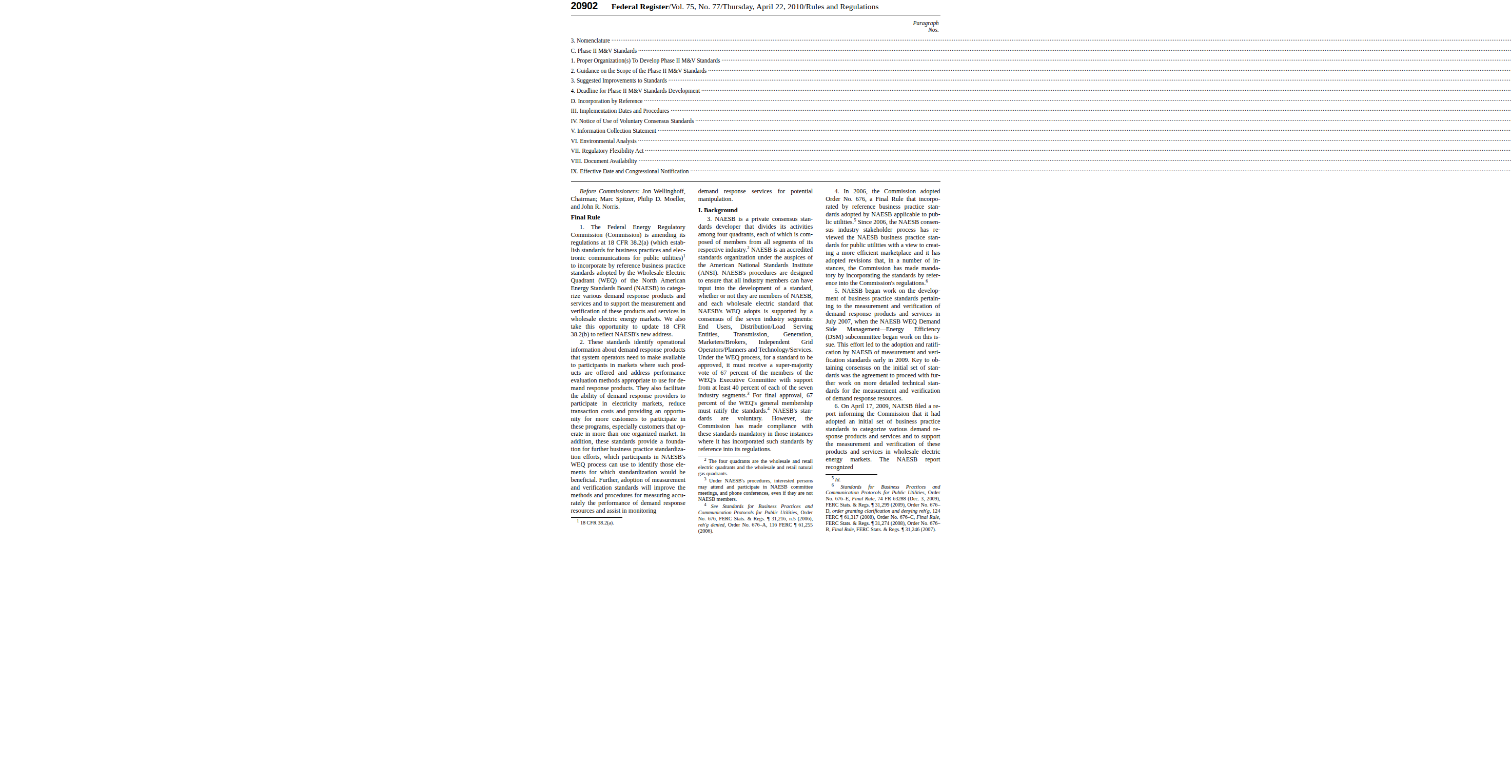20902 Federal Register/Vol. 75, No. 77/Thursday, April 22, 2010/Rules and Regulations
Paragraph
Nos.
| 3. Nomenclature | 21. |
| C. Phase II M&V Standards | 24. |
| 1. Proper Organization(s) To Develop Phase II M&V Standards | 24. |
| 2. Guidance on the Scope of the Phase II M&V Standards | 29. |
| 3. Suggested Improvements to Standards | 35. |
| 4. Deadline for Phase II M&V Standards Development | 38. |
| D. Incorporation by Reference | 42. |
| III. Implementation Dates and Procedures | 43. |
| IV. Notice of Use of Voluntary Consensus Standards | 47. |
| V. Information Collection Statement | 48. |
| VI. Environmental Analysis | 54. |
| VII. Regulatory Flexibility Act | 55. |
| VIII. Document Availability | 58. |
| IX. Effective Date and Congressional Notification | 61. |
Before Commissioners: Jon Wellinghoff, Chairman; Marc Spitzer, Philip D. Moeller, and John R. Norris.
Final Rule
1. The Federal Energy Regulatory Commission (Commission) is amending its regulations at 18 CFR 38.2(a) (which establish standards for business practices and electronic communications for public utilities)1 to incorporate by reference business practice standards adopted by the Wholesale Electric Quadrant (WEQ) of the North American Energy Standards Board (NAESB) to categorize various demand response products and services and to support the measurement and verification of these products and services in wholesale electric energy markets. We also take this opportunity to update 18 CFR 38.2(b) to reflect NAESB's new address.
2. These standards identify operational information about demand response products that system operators need to make available to participants in markets where such products are offered and address performance evaluation methods appropriate to use for demand response products. They also facilitate the ability of demand response providers to participate in electricity markets, reduce transaction costs and providing an opportunity for more customers to participate in these programs, especially customers that operate in more than one organized market. In addition, these standards provide a foundation for further business practice standardization efforts, which participants in NAESB's WEQ process can use to identify those elements for which standardization would be beneficial. Further, adoption of measurement and verification standards will improve the methods and procedures for measuring accurately the performance of demand response resources and assist in monitoring
1 18 CFR 38.2(a).
demand response services for potential manipulation.
I. Background
3. NAESB is a private consensus standards developer that divides its activities among four quadrants, each of which is composed of members from all segments of its respective industry.2 NAESB is an accredited standards organization under the auspices of the American National Standards Institute (ANSI). NAESB's procedures are designed to ensure that all industry members can have input into the development of a standard, whether or not they are members of NAESB, and each wholesale electric standard that NAESB's WEQ adopts is supported by a consensus of the seven industry segments: End Users, Distribution/Load Serving Entities, Transmission, Generation, Marketers/Brokers, Independent Grid Operators/Planners and Technology/Services. Under the WEQ process, for a standard to be approved, it must receive a super-majority vote of 67 percent of the members of the WEQ's Executive Committee with support from at least 40 percent of each of the seven industry segments.3 For final approval, 67 percent of the WEQ's general membership must ratify the standards.4 NAESB's standards are voluntary. However, the Commission has made compliance with these standards mandatory in those instances where it has incorporated such standards by reference into its regulations.
2 The four quadrants are the wholesale and retail electric quadrants and the wholesale and retail natural gas quadrants.
3 Under NAESB's procedures, interested persons may attend and participate in NAESB committee meetings, and phone conferences, even if they are not NAESB members.
4 See Standards for Business Practices and Communication Protocols for Public Utilities, Order No. 676, FERC Stats. & Regs. ¶ 31,216, n.5 (2006), reh'g denied, Order No. 676–A, 116 FERC ¶ 61,255 (2006).
4. In 2006, the Commission adopted Order No. 676, a Final Rule that incorporated by reference business practice standards adopted by NAESB applicable to public utilities.5 Since 2006, the NAESB consensus industry stakeholder process has reviewed the NAESB business practice standards for public utilities with a view to creating a more efficient marketplace and it has adopted revisions that, in a number of instances, the Commission has made mandatory by incorporating the standards by reference into the Commission's regulations.6
5. NAESB began work on the development of business practice standards pertaining to the measurement and verification of demand response products and services in July 2007, when the NAESB WEQ Demand Side Management—Energy Efficiency (DSM) subcommittee began work on this issue. This effort led to the adoption and ratification by NAESB of measurement and verification standards early in 2009. Key to obtaining consensus on the initial set of standards was the agreement to proceed with further work on more detailed technical standards for the measurement and verification of demand response resources.
6. On April 17, 2009, NAESB filed a report informing the Commission that it had adopted an initial set of business practice standards to categorize various demand response products and services and to support the measurement and verification of these products and services in wholesale electric energy markets. The NAESB report recognized
5 Id.
6 Standards for Business Practices and Communication Protocols for Public Utilities, Order No. 676–E, Final Rule, 74 FR 63288 (Dec. 3, 2009), FERC Stats. & Regs. ¶ 31,299 (2009), Order No. 676–D, order granting clarification and denying reh'g, 124 FERC ¶ 61,317 (2008), Order No. 676–C, Final Rule, FERC Stats. & Regs. ¶ 31,274 (2008), Order No. 676–B, Final Rule, FERC Stats. & Regs. ¶ 31,246 (2007).